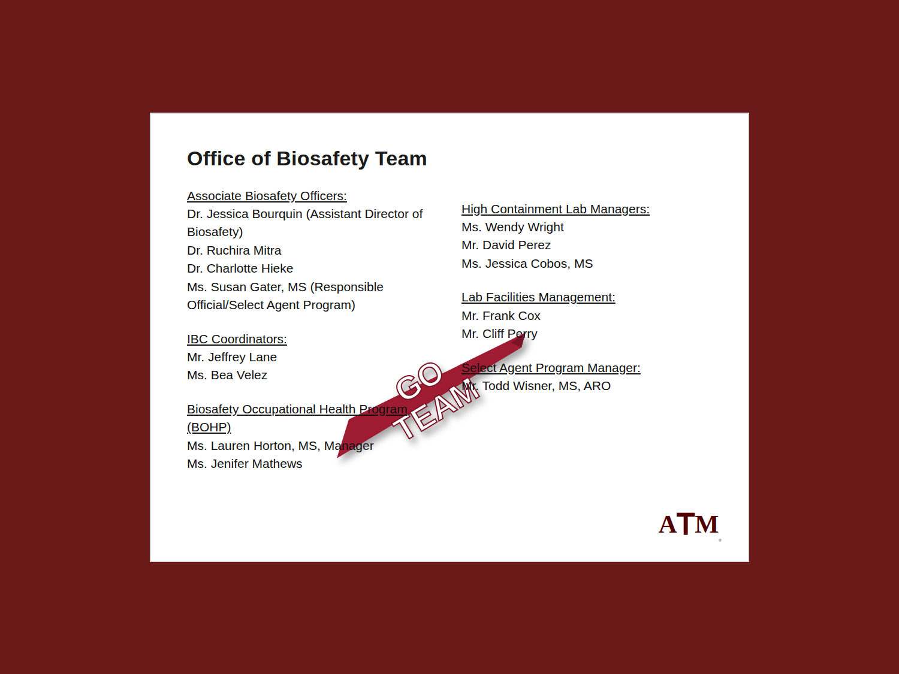Office of Biosafety Team
GO TEAM
Associate Biosafety Officers:
Dr. Jessica Bourquin (Assistant Director of Biosafety)
Dr. Ruchira Mitra
Dr. Charlotte Hieke
Ms. Susan Gater, MS (Responsible Official/Select Agent Program)
IBC Coordinators:
Mr. Jeffrey Lane
Ms. Bea Velez
Biosafety Occupational Health Program (BOHP)
Ms. Lauren Horton, MS, Manager
Ms. Jenifer Mathews
High Containment Lab Managers:
Ms. Wendy Wright
Mr. David Perez
Ms. Jessica Cobos, MS
Lab Facilities Management:
Mr. Frank Cox
Mr. Cliff Perry
Select Agent Program Manager:
Mr. Todd Wisner, MS, ARO
A M ®